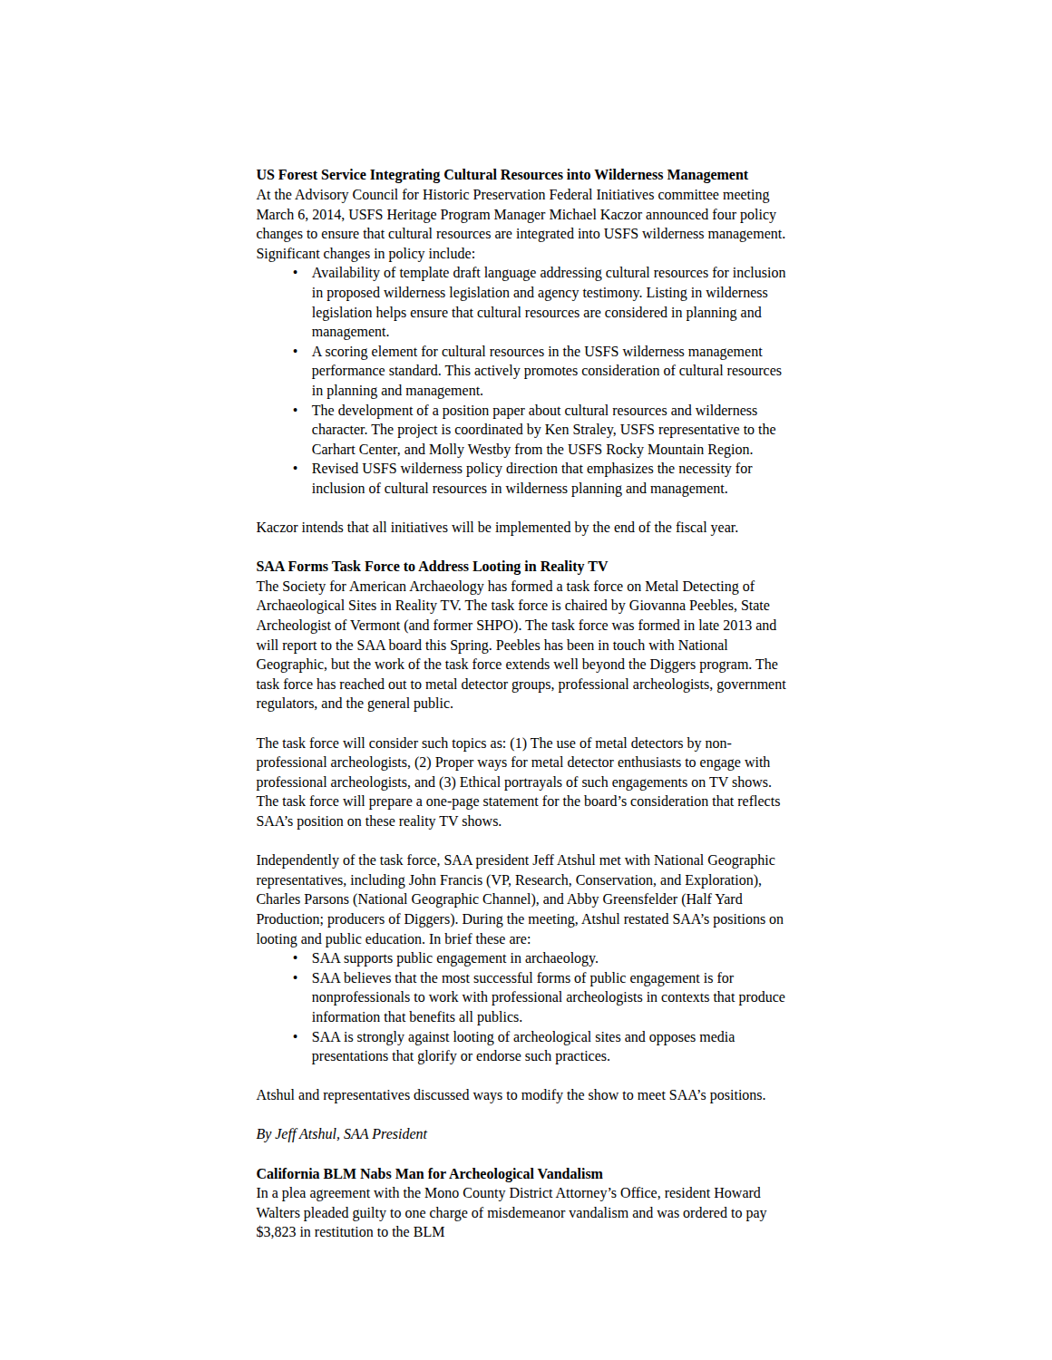US Forest Service Integrating Cultural Resources into Wilderness Management
At the Advisory Council for Historic Preservation Federal Initiatives committee meeting March 6, 2014, USFS Heritage Program Manager Michael Kaczor announced four policy changes to ensure that cultural resources are integrated into USFS wilderness management. Significant changes in policy include:
Availability of template draft language addressing cultural resources for inclusion in proposed wilderness legislation and agency testimony. Listing in wilderness legislation helps ensure that cultural resources are considered in planning and management.
A scoring element for cultural resources in the USFS wilderness management performance standard. This actively promotes consideration of cultural resources in planning and management.
The development of a position paper about cultural resources and wilderness character. The project is coordinated by Ken Straley, USFS representative to the Carhart Center, and Molly Westby from the USFS Rocky Mountain Region.
Revised USFS wilderness policy direction that emphasizes the necessity for inclusion of cultural resources in wilderness planning and management.
Kaczor intends that all initiatives will be implemented by the end of the fiscal year.
SAA Forms Task Force to Address Looting in Reality TV
The Society for American Archaeology has formed a task force on Metal Detecting of Archaeological Sites in Reality TV. The task force is chaired by Giovanna Peebles, State Archeologist of Vermont (and former SHPO). The task force was formed in late 2013 and will report to the SAA board this Spring. Peebles has been in touch with National Geographic, but the work of the task force extends well beyond the Diggers program. The task force has reached out to metal detector groups, professional archeologists, government regulators, and the general public.
The task force will consider such topics as: (1) The use of metal detectors by non-professional archeologists, (2) Proper ways for metal detector enthusiasts to engage with professional archeologists, and (3) Ethical portrayals of such engagements on TV shows. The task force will prepare a one-page statement for the board’s consideration that reflects SAA’s position on these reality TV shows.
Independently of the task force, SAA president Jeff Atshul met with National Geographic representatives, including John Francis (VP, Research, Conservation, and Exploration), Charles Parsons (National Geographic Channel), and Abby Greensfelder (Half Yard Production; producers of Diggers). During the meeting, Atshul restated SAA’s positions on looting and public education. In brief these are:
SAA supports public engagement in archaeology.
SAA believes that the most successful forms of public engagement is for nonprofessionals to work with professional archeologists in contexts that produce information that benefits all publics.
SAA is strongly against looting of archeological sites and opposes media presentations that glorify or endorse such practices.
Atshul and representatives discussed ways to modify the show to meet SAA’s positions.
By Jeff Atshul, SAA President
California BLM Nabs Man for Archeological Vandalism
In a plea agreement with the Mono County District Attorney’s Office, resident Howard Walters pleaded guilty to one charge of misdemeanor vandalism and was ordered to pay $3,823 in restitution to the BLM